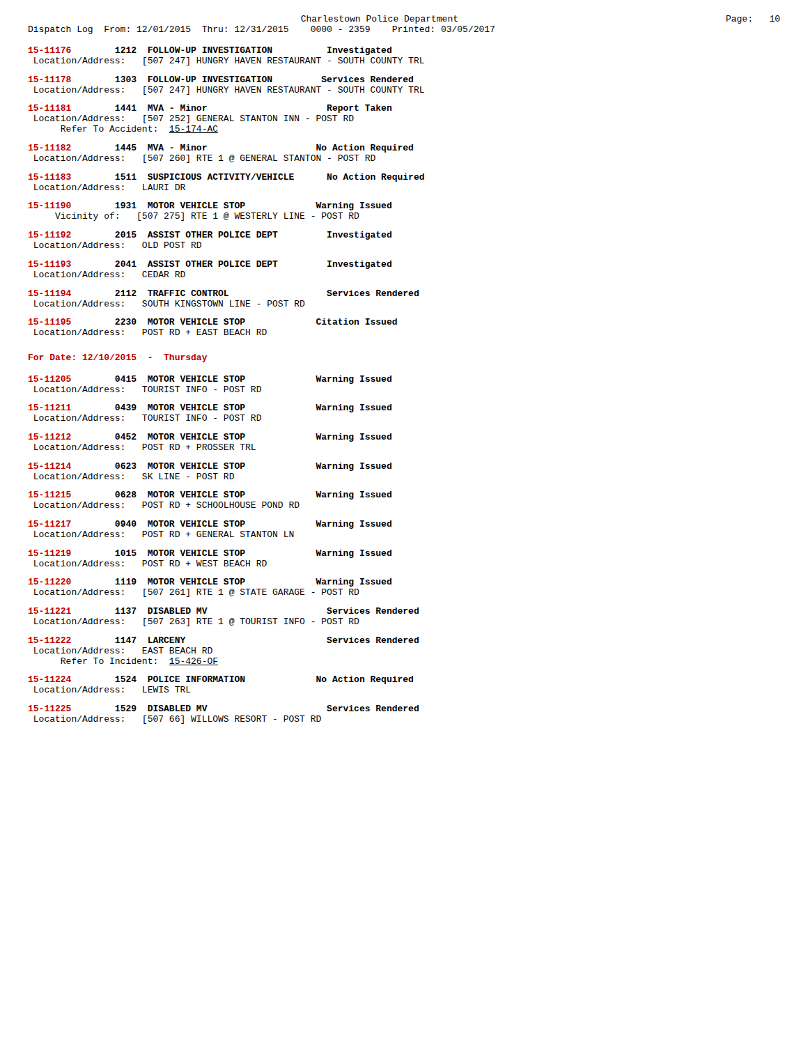Charlestown Police Department Page: 10
Dispatch Log From: 12/01/2015 Thru: 12/31/2015 0000 - 2359 Printed: 03/05/2017
15-11176 1212 FOLLOW-UP INVESTIGATION Investigated
Location/Address: [507 247] HUNGRY HAVEN RESTAURANT - SOUTH COUNTY TRL
15-11178 1303 FOLLOW-UP INVESTIGATION Services Rendered
Location/Address: [507 247] HUNGRY HAVEN RESTAURANT - SOUTH COUNTY TRL
15-11181 1441 MVA - Minor Report Taken
Location/Address: [507 252] GENERAL STANTON INN - POST RD
Refer To Accident: 15-174-AC
15-11182 1445 MVA - Minor No Action Required
Location/Address: [507 260] RTE 1 @ GENERAL STANTON - POST RD
15-11183 1511 SUSPICIOUS ACTIVITY/VEHICLE No Action Required
Location/Address: LAURI DR
15-11190 1931 MOTOR VEHICLE STOP Warning Issued
Vicinity of: [507 275] RTE 1 @ WESTERLY LINE - POST RD
15-11192 2015 ASSIST OTHER POLICE DEPT Investigated
Location/Address: OLD POST RD
15-11193 2041 ASSIST OTHER POLICE DEPT Investigated
Location/Address: CEDAR RD
15-11194 2112 TRAFFIC CONTROL Services Rendered
Location/Address: SOUTH KINGSTOWN LINE - POST RD
15-11195 2230 MOTOR VEHICLE STOP Citation Issued
Location/Address: POST RD + EAST BEACH RD
For Date: 12/10/2015 - Thursday
15-11205 0415 MOTOR VEHICLE STOP Warning Issued
Location/Address: TOURIST INFO - POST RD
15-11211 0439 MOTOR VEHICLE STOP Warning Issued
Location/Address: TOURIST INFO - POST RD
15-11212 0452 MOTOR VEHICLE STOP Warning Issued
Location/Address: POST RD + PROSSER TRL
15-11214 0623 MOTOR VEHICLE STOP Warning Issued
Location/Address: SK LINE - POST RD
15-11215 0628 MOTOR VEHICLE STOP Warning Issued
Location/Address: POST RD + SCHOOLHOUSE POND RD
15-11217 0940 MOTOR VEHICLE STOP Warning Issued
Location/Address: POST RD + GENERAL STANTON LN
15-11219 1015 MOTOR VEHICLE STOP Warning Issued
Location/Address: POST RD + WEST BEACH RD
15-11220 1119 MOTOR VEHICLE STOP Warning Issued
Location/Address: [507 261] RTE 1 @ STATE GARAGE - POST RD
15-11221 1137 DISABLED MV Services Rendered
Location/Address: [507 263] RTE 1 @ TOURIST INFO - POST RD
15-11222 1147 LARCENY Services Rendered
Location/Address: EAST BEACH RD
Refer To Incident: 15-426-OF
15-11224 1524 POLICE INFORMATION No Action Required
Location/Address: LEWIS TRL
15-11225 1529 DISABLED MV Services Rendered
Location/Address: [507 66] WILLOWS RESORT - POST RD